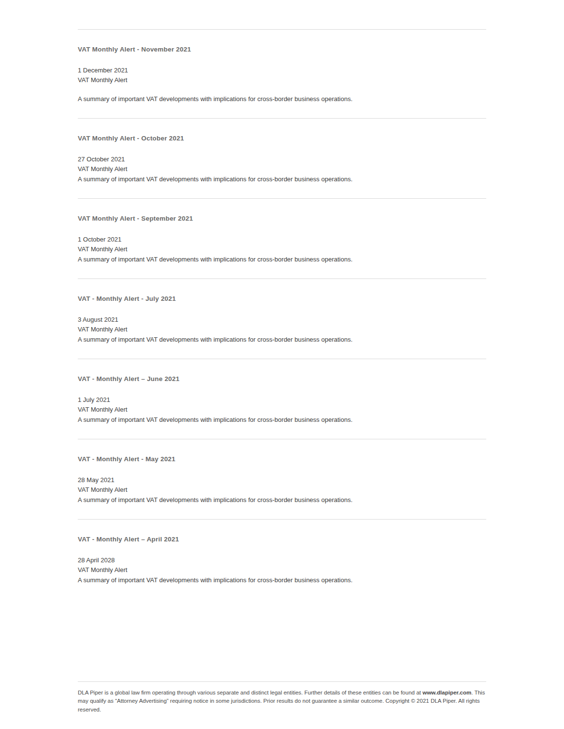VAT Monthly Alert - November 2021
1 December 2021
VAT Monthly Alert
A summary of important VAT developments with implications for cross-border business operations.
VAT Monthly Alert - October 2021
27 October 2021
VAT Monthly Alert
A summary of important VAT developments with implications for cross-border business operations.
VAT Monthly Alert - September 2021
1 October 2021
VAT Monthly Alert
A summary of important VAT developments with implications for cross-border business operations.
VAT - Monthly Alert - July 2021
3 August 2021
VAT Monthly Alert
A summary of important VAT developments with implications for cross-border business operations.
VAT - Monthly Alert – June 2021
1 July 2021
VAT Monthly Alert
A summary of important VAT developments with implications for cross-border business operations.
VAT - Monthly Alert - May 2021
28 May 2021
VAT Monthly Alert
A summary of important VAT developments with implications for cross-border business operations.
VAT - Monthly Alert – April 2021
28 April 2028
VAT Monthly Alert
A summary of important VAT developments with implications for cross-border business operations.
DLA Piper is a global law firm operating through various separate and distinct legal entities. Further details of these entities can be found at www.dlapiper.com. This may qualify as “Attorney Advertising” requiring notice in some jurisdictions. Prior results do not guarantee a similar outcome. Copyright © 2021 DLA Piper. All rights reserved.